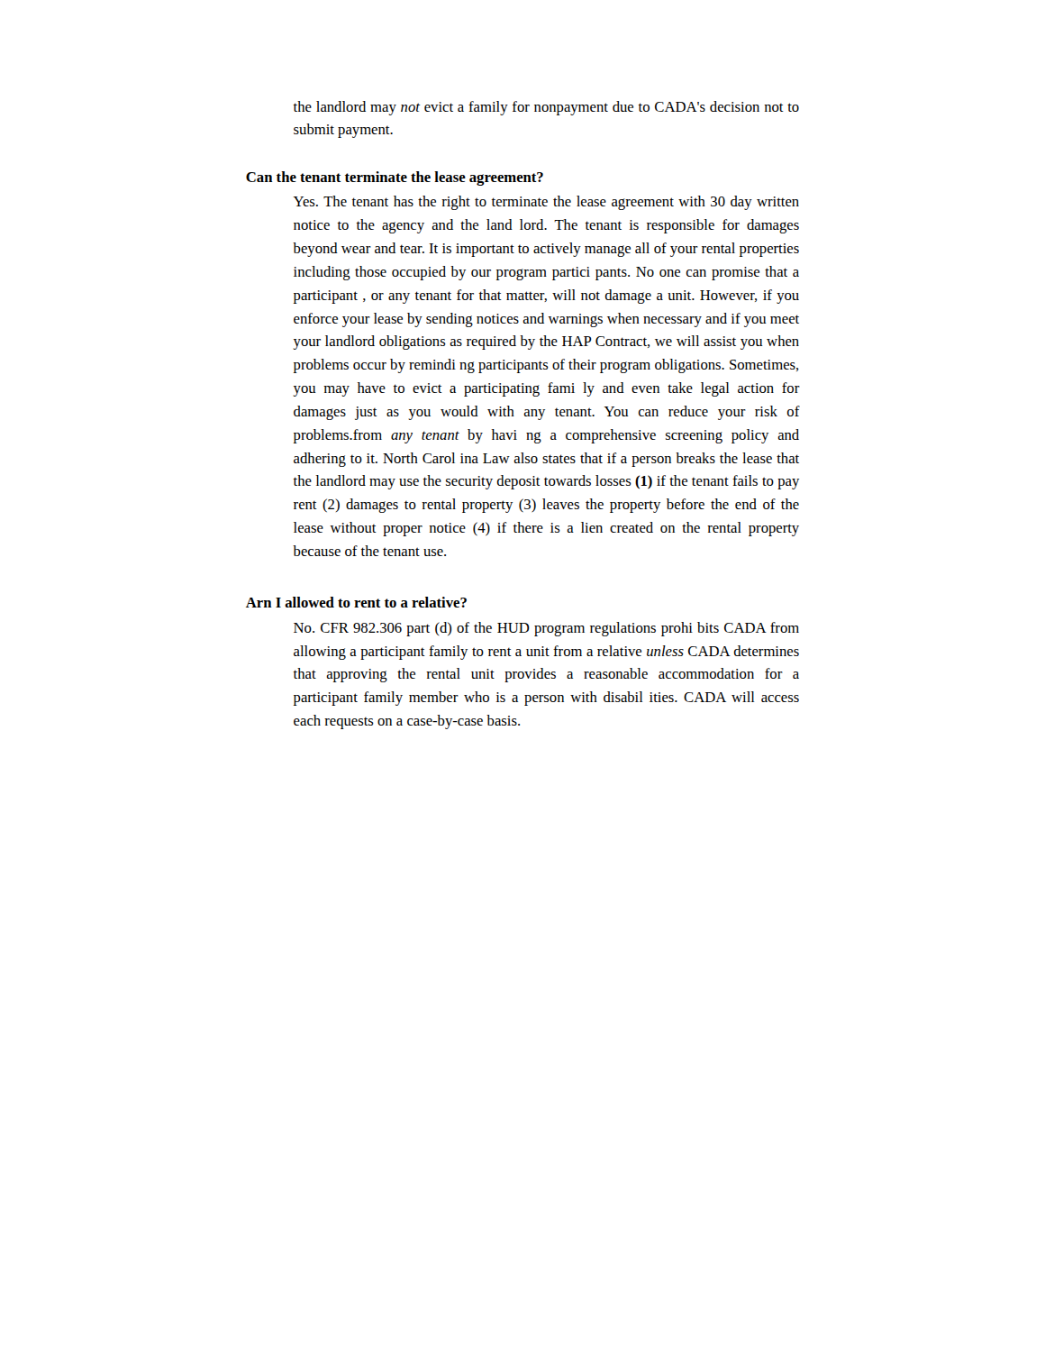the landlord may not evict a family for nonpayment due to CADA's decision not to submit payment.
Can the tenant terminate the lease agreement?
Yes. The tenant has the right to terminate the lease agreement with 30 day written notice to the agency and the land lord. The tenant is responsible for damages beyond wear and tear. It is important to actively manage all of your rental properties including those occupied by our program partici pants. No one can promise that a participant , or any tenant for that matter, will not damage a unit. However, if you enforce your lease by sending notices and warnings when necessary and if you meet your landlord obligations as required by the HAP Contract, we will assist you when problems occur by remindi ng participants of their program obligations. Sometimes, you may have to evict a participating fami ly and even take legal action for damages just as you would with any tenant. You can reduce your risk of problems.from any tenant by havi ng a comprehensive screening policy and adhering to it. North Carol ina Law also states that if a person breaks the lease that the landlord may use the security deposit towards losses (1) if the tenant fails to pay rent (2) damages to rental property (3) leaves the property before the end of the lease without proper notice (4) if there is a lien created on the rental property because of the tenant use.
Arn I allowed to rent to a relative?
No. CFR 982.306 part (d) of the HUD program regulations prohi bits CADA from allowing a participant family to rent a unit from a relative unless CADA determines that approving the rental unit provides a reasonable accommodation for a participant family member who is a person with disabil ities. CADA will access each requests on a case-by-case basis.